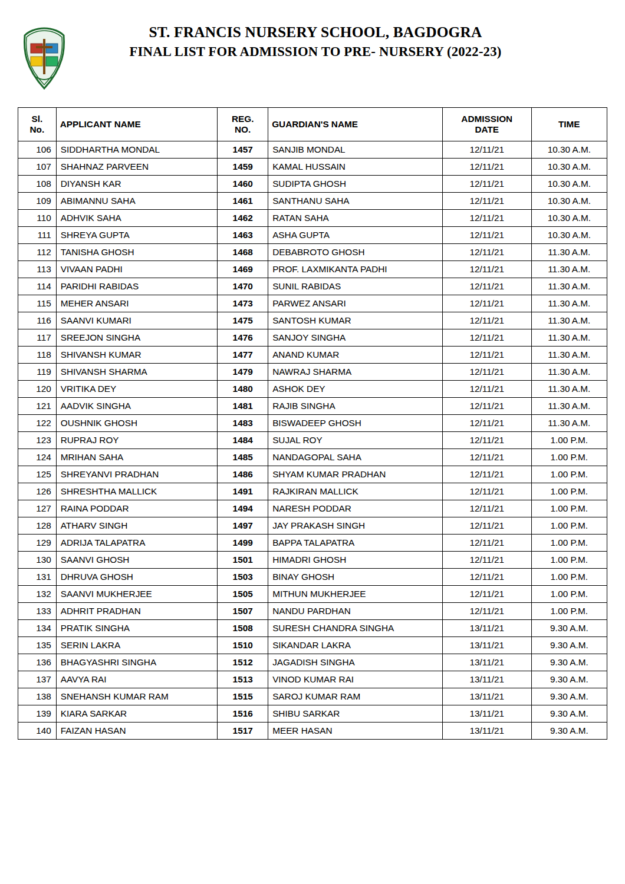ST. FRANCIS NURSERY SCHOOL, BAGDOGRA
FINAL LIST FOR ADMISSION TO PRE- NURSERY (2022-23)
| Sl. No. | APPLICANT NAME | REG. NO. | GUARDIAN'S NAME | ADMISSION DATE | TIME |
| --- | --- | --- | --- | --- | --- |
| 106 | SIDDHARTHA MONDAL | 1457 | SANJIB MONDAL | 12/11/21 | 10.30 A.M. |
| 107 | SHAHNAZ PARVEEN | 1459 | KAMAL HUSSAIN | 12/11/21 | 10.30 A.M. |
| 108 | DIYANSH KAR | 1460 | SUDIPTA GHOSH | 12/11/21 | 10.30 A.M. |
| 109 | ABIMANNU SAHA | 1461 | SANTHANU SAHA | 12/11/21 | 10.30 A.M. |
| 110 | ADHVIK SAHA | 1462 | RATAN SAHA | 12/11/21 | 10.30 A.M. |
| 111 | SHREYA GUPTA | 1463 | ASHA GUPTA | 12/11/21 | 10.30 A.M. |
| 112 | TANISHA GHOSH | 1468 | DEBABROTO GHOSH | 12/11/21 | 11.30 A.M. |
| 113 | VIVAAN PADHI | 1469 | PROF. LAXMIKANTA PADHI | 12/11/21 | 11.30 A.M. |
| 114 | PARIDHI RABIDAS | 1470 | SUNIL RABIDAS | 12/11/21 | 11.30 A.M. |
| 115 | MEHER ANSARI | 1473 | PARWEZ ANSARI | 12/11/21 | 11.30 A.M. |
| 116 | SAANVI KUMARI | 1475 | SANTOSH KUMAR | 12/11/21 | 11.30 A.M. |
| 117 | SREEJON SINGHA | 1476 | SANJOY SINGHA | 12/11/21 | 11.30 A.M. |
| 118 | SHIVANSH KUMAR | 1477 | ANAND KUMAR | 12/11/21 | 11.30 A.M. |
| 119 | SHIVANSH SHARMA | 1479 | NAWRAJ SHARMA | 12/11/21 | 11.30 A.M. |
| 120 | VRITIKA DEY | 1480 | ASHOK DEY | 12/11/21 | 11.30 A.M. |
| 121 | AADVIK SINGHA | 1481 | RAJIB SINGHA | 12/11/21 | 11.30 A.M. |
| 122 | OUSHNIK GHOSH | 1483 | BISWADEEP GHOSH | 12/11/21 | 11.30 A.M. |
| 123 | RUPRAJ ROY | 1484 | SUJAL ROY | 12/11/21 | 1.00 P.M. |
| 124 | MRIHAN SAHA | 1485 | NANDAGOPAL SAHA | 12/11/21 | 1.00 P.M. |
| 125 | SHREYANVI PRADHAN | 1486 | SHYAM KUMAR PRADHAN | 12/11/21 | 1.00 P.M. |
| 126 | SHRESHTHA MALLICK | 1491 | RAJKIRAN MALLICK | 12/11/21 | 1.00 P.M. |
| 127 | RAINA PODDAR | 1494 | NARESH PODDAR | 12/11/21 | 1.00 P.M. |
| 128 | ATHARV SINGH | 1497 | JAY PRAKASH SINGH | 12/11/21 | 1.00 P.M. |
| 129 | ADRIJA TALAPATRA | 1499 | BAPPA TALAPATRA | 12/11/21 | 1.00 P.M. |
| 130 | SAANVI GHOSH | 1501 | HIMADRI GHOSH | 12/11/21 | 1.00 P.M. |
| 131 | DHRUVA GHOSH | 1503 | BINAY GHOSH | 12/11/21 | 1.00 P.M. |
| 132 | SAANVI MUKHERJEE | 1505 | MITHUN MUKHERJEE | 12/11/21 | 1.00 P.M. |
| 133 | ADHRIT PRADHAN | 1507 | NANDU PARDHAN | 12/11/21 | 1.00 P.M. |
| 134 | PRATIK SINGHA | 1508 | SURESH CHANDRA SINGHA | 13/11/21 | 9.30 A.M. |
| 135 | SERIN LAKRA | 1510 | SIKANDAR LAKRA | 13/11/21 | 9.30 A.M. |
| 136 | BHAGYASHRI SINGHA | 1512 | JAGADISH SINGHA | 13/11/21 | 9.30 A.M. |
| 137 | AAVYA RAI | 1513 | VINOD KUMAR RAI | 13/11/21 | 9.30 A.M. |
| 138 | SNEHANSH KUMAR RAM | 1515 | SAROJ KUMAR RAM | 13/11/21 | 9.30 A.M. |
| 139 | KIARA SARKAR | 1516 | SHIBU SARKAR | 13/11/21 | 9.30 A.M. |
| 140 | FAIZAN HASAN | 1517 | MEER HASAN | 13/11/21 | 9.30 A.M. |